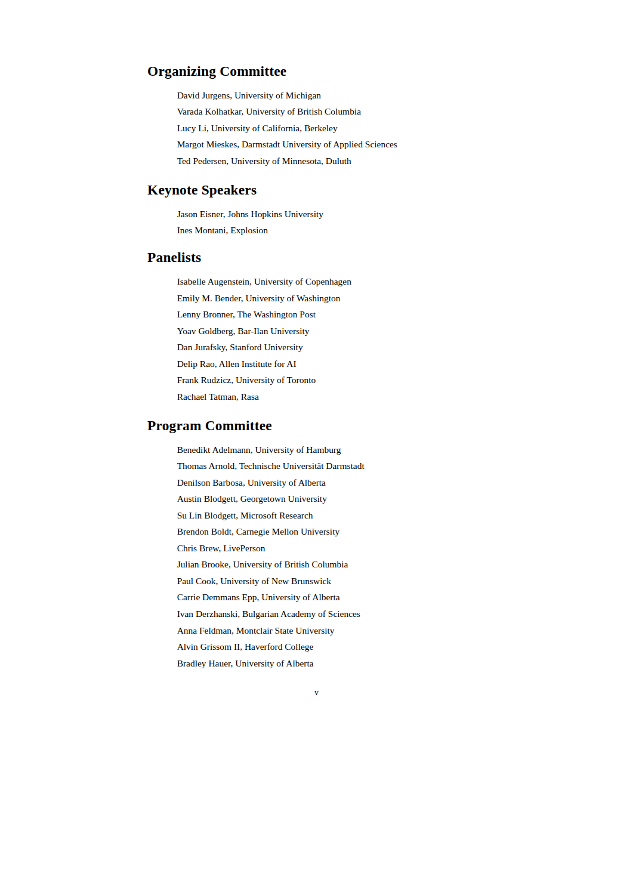Organizing Committee
David Jurgens, University of Michigan
Varada Kolhatkar, University of British Columbia
Lucy Li, University of California, Berkeley
Margot Mieskes, Darmstadt University of Applied Sciences
Ted Pedersen, University of Minnesota, Duluth
Keynote Speakers
Jason Eisner, Johns Hopkins University
Ines Montani, Explosion
Panelists
Isabelle Augenstein, University of Copenhagen
Emily M. Bender, University of Washington
Lenny Bronner, The Washington Post
Yoav Goldberg, Bar-Ilan University
Dan Jurafsky, Stanford University
Delip Rao, Allen Institute for AI
Frank Rudzicz, University of Toronto
Rachael Tatman, Rasa
Program Committee
Benedikt Adelmann, University of Hamburg
Thomas Arnold, Technische Universität Darmstadt
Denilson Barbosa, University of Alberta
Austin Blodgett, Georgetown University
Su Lin Blodgett, Microsoft Research
Brendon Boldt, Carnegie Mellon University
Chris Brew, LivePerson
Julian Brooke, University of British Columbia
Paul Cook, University of New Brunswick
Carrie Demmans Epp, University of Alberta
Ivan Derzhanski, Bulgarian Academy of Sciences
Anna Feldman, Montclair State University
Alvin Grissom II, Haverford College
Bradley Hauer, University of Alberta
v